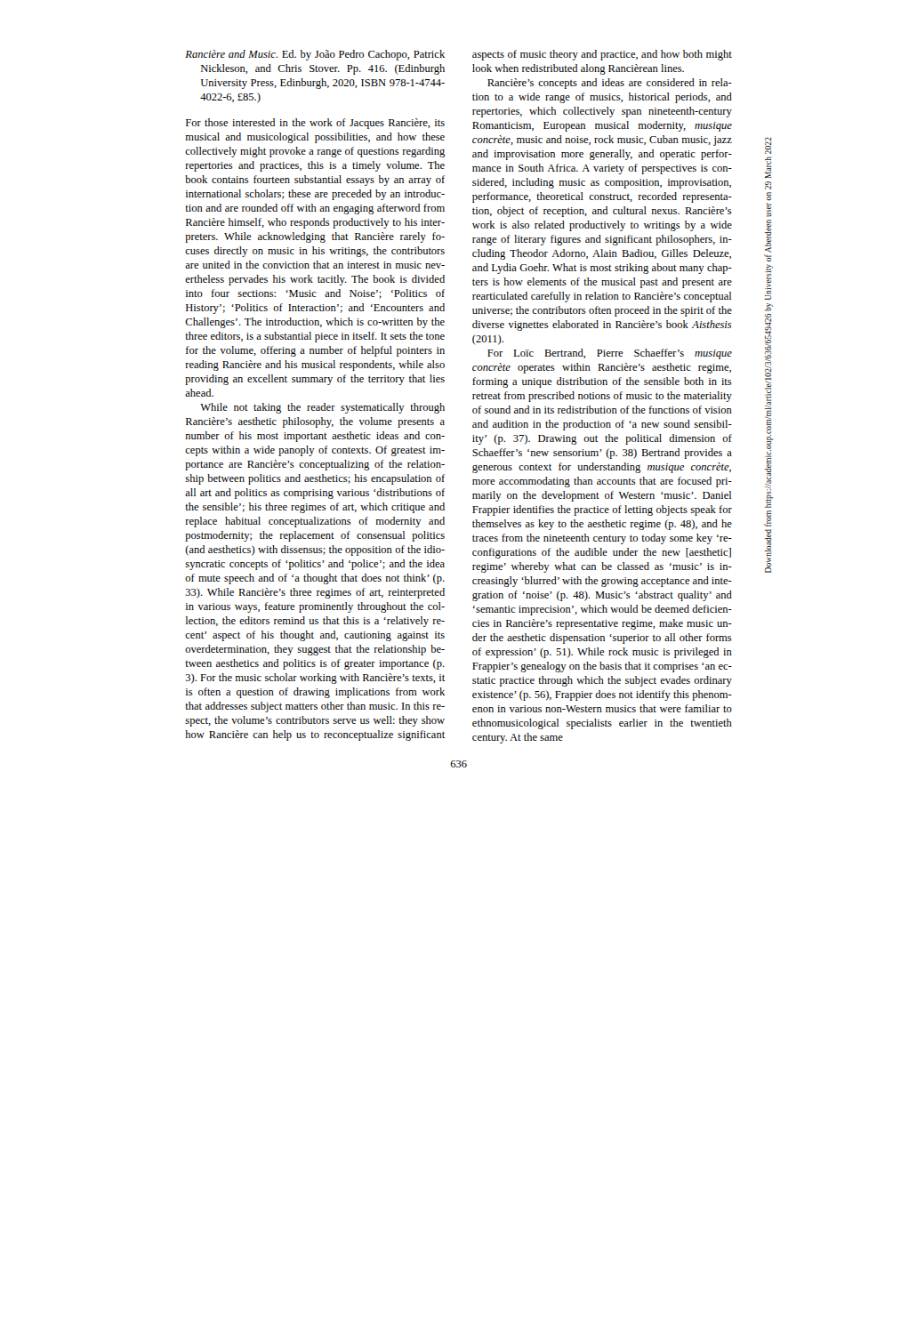Downloaded from https://academic.oup.com/ml/article/102/3/636/6549426 by University of Aberdeen user on 29 March 2022
Rancière and Music. Ed. by João Pedro Cachopo, Patrick Nickleson, and Chris Stover. Pp. 416. (Edinburgh University Press, Edinburgh, 2020, ISBN 978-1-4744-4022-6, £85.)
For those interested in the work of Jacques Rancière, its musical and musicological possibilities, and how these collectively might provoke a range of questions regarding repertories and practices, this is a timely volume. The book contains fourteen substantial essays by an array of international scholars; these are preceded by an introduction and are rounded off with an engaging afterword from Rancière himself, who responds productively to his interpreters. While acknowledging that Rancière rarely focuses directly on music in his writings, the contributors are united in the conviction that an interest in music nevertheless pervades his work tacitly. The book is divided into four sections: ‘Music and Noise’; ‘Politics of History’; ‘Politics of Interaction’; and ‘Encounters and Challenges’. The introduction, which is co-written by the three editors, is a substantial piece in itself. It sets the tone for the volume, offering a number of helpful pointers in reading Rancière and his musical respondents, while also providing an excellent summary of the territory that lies ahead.
While not taking the reader systematically through Rancière’s aesthetic philosophy, the volume presents a number of his most important aesthetic ideas and concepts within a wide panoply of contexts. Of greatest importance are Rancière’s conceptualizing of the relationship between politics and aesthetics; his encapsulation of all art and politics as comprising various ‘distributions of the sensible’; his three regimes of art, which critique and replace habitual conceptualizations of modernity and postmodernity; the replacement of consensual politics (and aesthetics) with dissensus; the opposition of the idiosyncratic concepts of ‘politics’ and ‘police’; and the idea of mute speech and of ‘a thought that does not think’ (p. 33). While Rancière’s three regimes of art, reinterpreted in various ways, feature prominently throughout the collection, the editors remind us that this is a ‘relatively recent’ aspect of his thought and, cautioning against its overdetermination, they suggest that the relationship between aesthetics and politics is of greater importance (p. 3). For the music scholar working with Rancière’s texts, it is often a question of drawing implications from work that addresses subject matters other than music. In this respect, the volume’s contributors serve us well: they show how Rancière can help us to reconceptualize significant aspects of music theory and practice, and how both might look when redistributed along Rancièrean lines.
Rancière’s concepts and ideas are considered in relation to a wide range of musics, historical periods, and repertories, which collectively span nineteenth-century Romanticism, European musical modernity, musique concrète, music and noise, rock music, Cuban music, jazz and improvisation more generally, and operatic performance in South Africa. A variety of perspectives is considered, including music as composition, improvisation, performance, theoretical construct, recorded representation, object of reception, and cultural nexus. Rancière’s work is also related productively to writings by a wide range of literary figures and significant philosophers, including Theodor Adorno, Alain Badiou, Gilles Deleuze, and Lydia Goehr. What is most striking about many chapters is how elements of the musical past and present are rearticulated carefully in relation to Rancière’s conceptual universe; the contributors often proceed in the spirit of the diverse vignettes elaborated in Rancière’s book Aisthesis (2011).
For Loïc Bertrand, Pierre Schaeffer’s musique concrète operates within Rancière’s aesthetic regime, forming a unique distribution of the sensible both in its retreat from prescribed notions of music to the materiality of sound and in its redistribution of the functions of vision and audition in the production of ‘a new sound sensibility’ (p. 37). Drawing out the political dimension of Schaeffer’s ‘new sensorium’ (p. 38) Bertrand provides a generous context for understanding musique concrète, more accommodating than accounts that are focused primarily on the development of Western ‘music’. Daniel Frappier identifies the practice of letting objects speak for themselves as key to the aesthetic regime (p. 48), and he traces from the nineteenth century to today some key ‘reconfigurations of the audible under the new [aesthetic] regime’ whereby what can be classed as ‘music’ is increasingly ‘blurred’ with the growing acceptance and integration of ‘noise’ (p. 48). Music’s ‘abstract quality’ and ‘semantic imprecision’, which would be deemed deficiencies in Rancière’s representative regime, make music under the aesthetic dispensation ‘superior to all other forms of expression’ (p. 51). While rock music is privileged in Frappier’s genealogy on the basis that it comprises ‘an ecstatic practice through which the subject evades ordinary existence’ (p. 56), Frappier does not identify this phenomenon in various non-Western musics that were familiar to ethnomusicological specialists earlier in the twentieth century. At the same
636